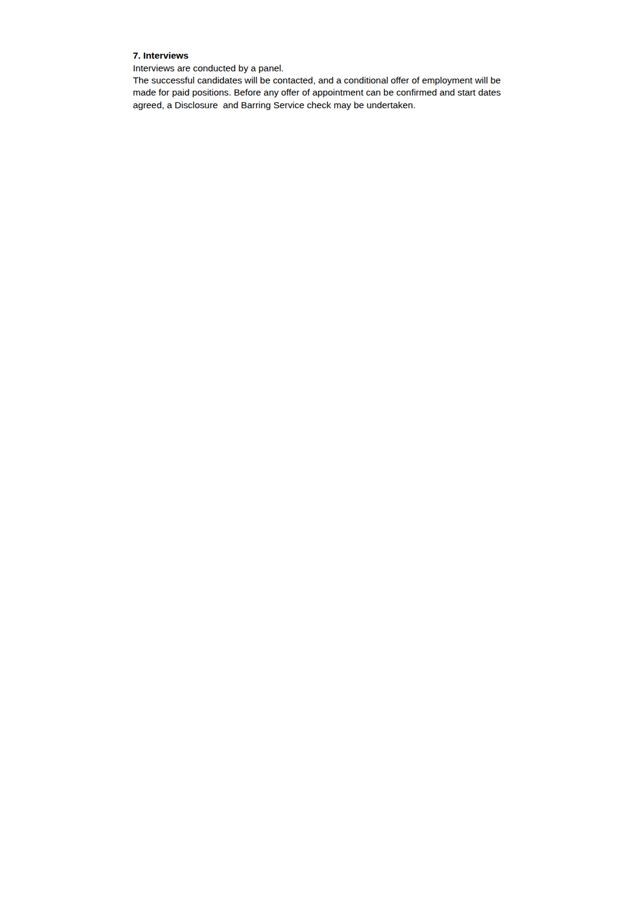7. Interviews
Interviews are conducted by a panel.
The successful candidates will be contacted, and a conditional offer of employment will be made for paid positions. Before any offer of appointment can be confirmed and start dates agreed, a Disclosure and Barring Service check may be undertaken.